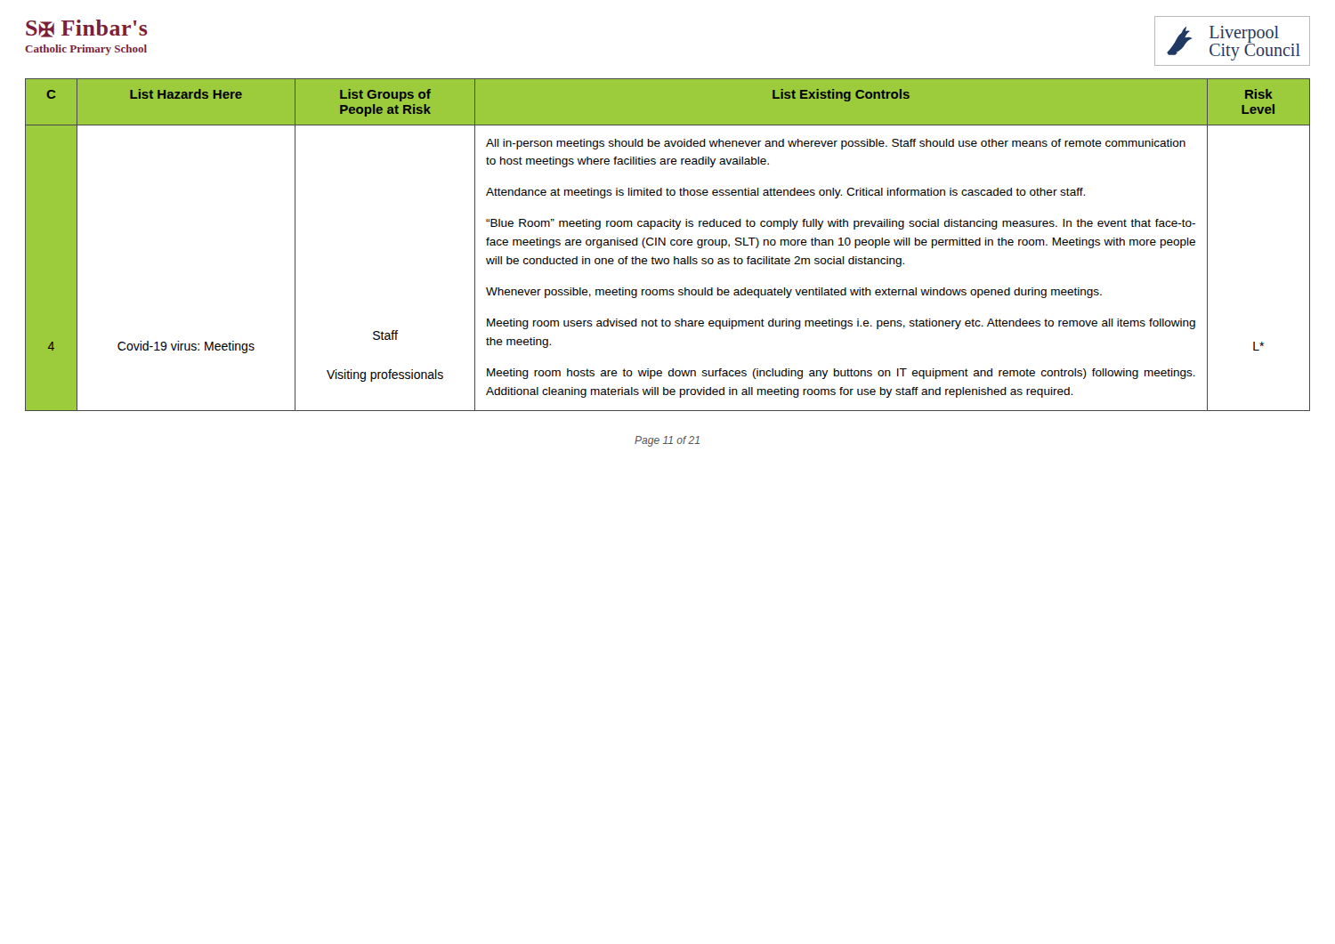S✠ Finbar's
Catholic Primary School
Liverpool City Council
| C | List Hazards Here | List Groups of People at Risk | List Existing Controls | Risk Level |
| --- | --- | --- | --- | --- |
| 4 | Covid-19 virus: Meetings | Staff Visiting professionals | All in-person meetings should be avoided whenever and wherever possible. Staff should use other means of remote communication to host meetings where facilities are readily available. Attendance at meetings is limited to those essential attendees only. Critical information is cascaded to other staff. “Blue Room” meeting room capacity is reduced to comply fully with prevailing social distancing measures. In the event that face-to-face meetings are organised (CIN core group, SLT) no more than 10 people will be permitted in the room. Meetings with more people will be conducted in one of the two halls so as to facilitate 2m social distancing. Whenever possible, meeting rooms should be adequately ventilated with external windows opened during meetings. Meeting room users advised not to share equipment during meetings i.e. pens, stationery etc. Attendees to remove all items following the meeting. Meeting room hosts are to wipe down surfaces (including any buttons on IT equipment and remote controls) following meetings. Additional cleaning materials will be provided in all meeting rooms for use by staff and replenished as required. | L* |
Page 11 of 21